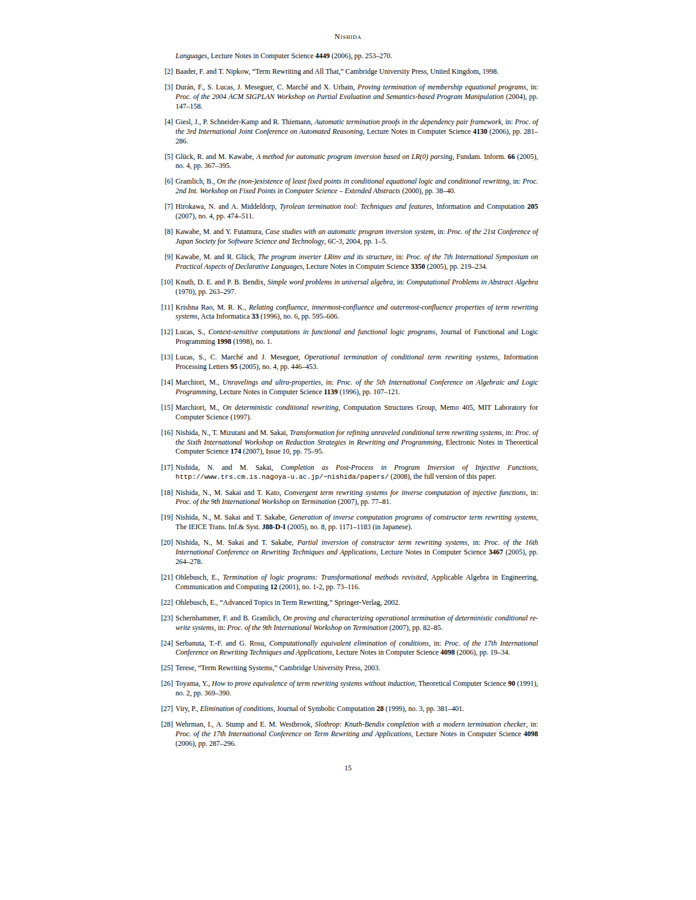Nishida
Languages, Lecture Notes in Computer Science 4449 (2006), pp. 253–270.
[2] Baader, F. and T. Nipkow, “Term Rewriting and All That,” Cambridge University Press, United Kingdom, 1998.
[3] Durán, F., S. Lucas, J. Meseguer, C. Marché and X. Urbain, Proving termination of membership equational programs, in: Proc. of the 2004 ACM SIGPLAN Workshop on Partial Evaluation and Semantics-based Program Manipulation (2004), pp. 147–158.
[4] Giesl, J., P. Schneider-Kamp and R. Thiemann, Automatic termination proofs in the dependency pair framework, in: Proc. of the 3rd International Joint Conference on Automated Reasoning, Lecture Notes in Computer Science 4130 (2006), pp. 281–286.
[5] Glück, R. and M. Kawabe, A method for automatic program inversion based on LR(0) parsing, Fundam. Inform. 66 (2005), no. 4, pp. 367–395.
[6] Gramlich, B., On the (non-)existence of least fixed points in conditional equational logic and conditional rewriting, in: Proc. 2nd Int. Workshop on Fixed Points in Computer Science – Extended Abstracts (2000), pp. 38–40.
[7] Hirokawa, N. and A. Middeldorp, Tyrolean termination tool: Techniques and features, Information and Computation 205 (2007), no. 4, pp. 474–511.
[8] Kawabe, M. and Y. Futamura, Case studies with an automatic program inversion system, in: Proc. of the 21st Conference of Japan Society for Software Science and Technology, 6C-3, 2004, pp. 1–5.
[9] Kawabe, M. and R. Glück, The program inverter LRinv and its structure, in: Proc. of the 7th International Symposium on Practical Aspects of Declarative Languages, Lecture Notes in Computer Science 3350 (2005), pp. 219–234.
[10] Knuth, D. E. and P. B. Bendix, Simple word problems in universal algebra, in: Computational Problems in Abstract Algebra (1970), pp. 263–297.
[11] Krishna Rao, M. R. K., Relating confluence, innermost-confluence and outermost-confluence properties of term rewriting systems, Acta Informatica 33 (1996), no. 6, pp. 595–606.
[12] Lucas, S., Context-sensitive computations in functional and functional logic programs, Journal of Functional and Logic Programming 1998 (1998), no. 1.
[13] Lucas, S., C. Marché and J. Meseguer, Operational termination of conditional term rewriting systems, Information Processing Letters 95 (2005), no. 4, pp. 446–453.
[14] Marchiori, M., Unravelings and ultra-properties, in: Proc. of the 5th International Conference on Algebraic and Logic Programming, Lecture Notes in Computer Science 1139 (1996), pp. 107–121.
[15] Marchiori, M., On deterministic conditional rewriting, Computation Structures Group, Memo 405, MIT Laboratory for Computer Science (1997).
[16] Nishida, N., T. Mizutani and M. Sakai, Transformation for refining unraveled conditional term rewriting systems, in: Proc. of the Sixth International Workshop on Reduction Strategies in Rewriting and Programming, Electronic Notes in Theoretical Computer Science 174 (2007), Issue 10, pp. 75–95.
[17] Nishida, N. and M. Sakai, Completion as Post-Process in Program Inversion of Injective Functions, http://www.trs.cm.is.nagoya-u.ac.jp/~nishida/papers/ (2008), the full version of this paper.
[18] Nishida, N., M. Sakai and T. Kato, Convergent term rewriting systems for inverse computation of injective functions, in: Proc. of the 9th International Workshop on Termination (2007), pp. 77–81.
[19] Nishida, N., M. Sakai and T. Sakabe, Generation of inverse computation programs of constructor term rewriting systems, The IEICE Trans. Inf.& Syst. J88-D-I (2005), no. 8, pp. 1171–1183 (in Japanese).
[20] Nishida, N., M. Sakai and T. Sakabe, Partial inversion of constructor term rewriting systems, in: Proc. of the 16th International Conference on Rewriting Techniques and Applications, Lecture Notes in Computer Science 3467 (2005), pp. 264–278.
[21] Ohlebusch, E., Termination of logic programs: Transformational methods revisited, Applicable Algebra in Engineering, Communication and Computing 12 (2001), no. 1-2, pp. 73–116.
[22] Ohlebusch, E., “Advanced Topics in Term Rewriting,” Springer-Verlag, 2002.
[23] Schernhammer, F. and B. Gramlich, On proving and characterizing operational termination of deterministic conditional rewrite systems, in: Proc. of the 9th International Workshop on Termination (2007), pp. 82–85.
[24] Serbanuta, T.-F. and G. Rosu, Computationally equivalent elimination of conditions, in: Proc. of the 17th International Conference on Rewriting Techniques and Applications, Lecture Notes in Computer Science 4098 (2006), pp. 19–34.
[25] Terese, “Term Rewriting Systems,” Cambridge University Press, 2003.
[26] Toyama, Y., How to prove equivalence of term rewriting systems without induction, Theoretical Computer Science 90 (1991), no. 2, pp. 369–390.
[27] Viry, P., Elimination of conditions, Journal of Symbolic Computation 28 (1999), no. 3, pp. 381–401.
[28] Wehrman, I., A. Stump and E. M. Westbrook, Slothrop: Knuth-Bendix completion with a modern termination checker, in: Proc. of the 17th International Conference on Term Rewriting and Applications, Lecture Notes in Computer Science 4098 (2006), pp. 287–296.
15